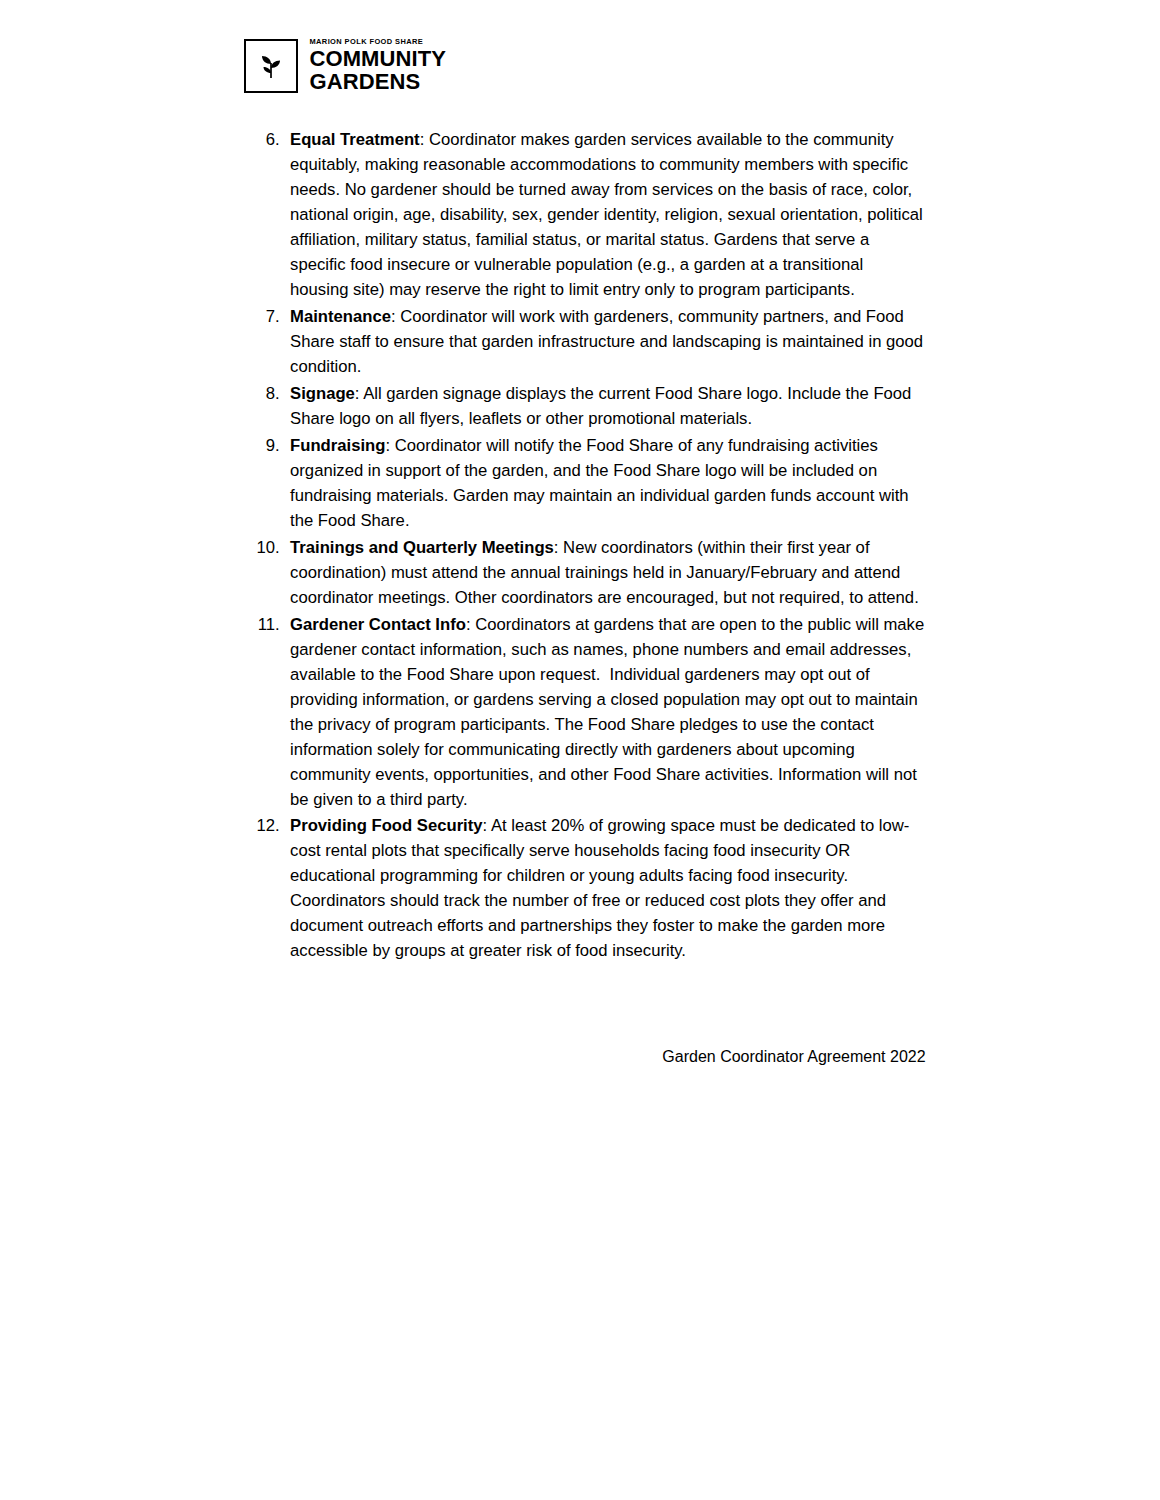Marion Polk Food Share
Community
Gardens
Equal Treatment: Coordinator makes garden services available to the community equitably, making reasonable accommodations to community members with specific needs. No gardener should be turned away from services on the basis of race, color, national origin, age, disability, sex, gender identity, religion, sexual orientation, political affiliation, military status, familial status, or marital status. Gardens that serve a specific food insecure or vulnerable population (e.g., a garden at a transitional housing site) may reserve the right to limit entry only to program participants.
Maintenance: Coordinator will work with gardeners, community partners, and Food Share staff to ensure that garden infrastructure and landscaping is maintained in good condition.
Signage: All garden signage displays the current Food Share logo. Include the Food Share logo on all flyers, leaflets or other promotional materials.
Fundraising: Coordinator will notify the Food Share of any fundraising activities organized in support of the garden, and the Food Share logo will be included on fundraising materials. Garden may maintain an individual garden funds account with the Food Share.
Trainings and Quarterly Meetings: New coordinators (within their first year of coordination) must attend the annual trainings held in January/February and attend coordinator meetings. Other coordinators are encouraged, but not required, to attend.
Gardener Contact Info: Coordinators at gardens that are open to the public will make gardener contact information, such as names, phone numbers and email addresses, available to the Food Share upon request. Individual gardeners may opt out of providing information, or gardens serving a closed population may opt out to maintain the privacy of program participants. The Food Share pledges to use the contact information solely for communicating directly with gardeners about upcoming community events, opportunities, and other Food Share activities. Information will not be given to a third party.
Providing Food Security: At least 20% of growing space must be dedicated to low-cost rental plots that specifically serve households facing food insecurity OR educational programming for children or young adults facing food insecurity. Coordinators should track the number of free or reduced cost plots they offer and document outreach efforts and partnerships they foster to make the garden more accessible by groups at greater risk of food insecurity.
Garden Coordinator Agreement 2022